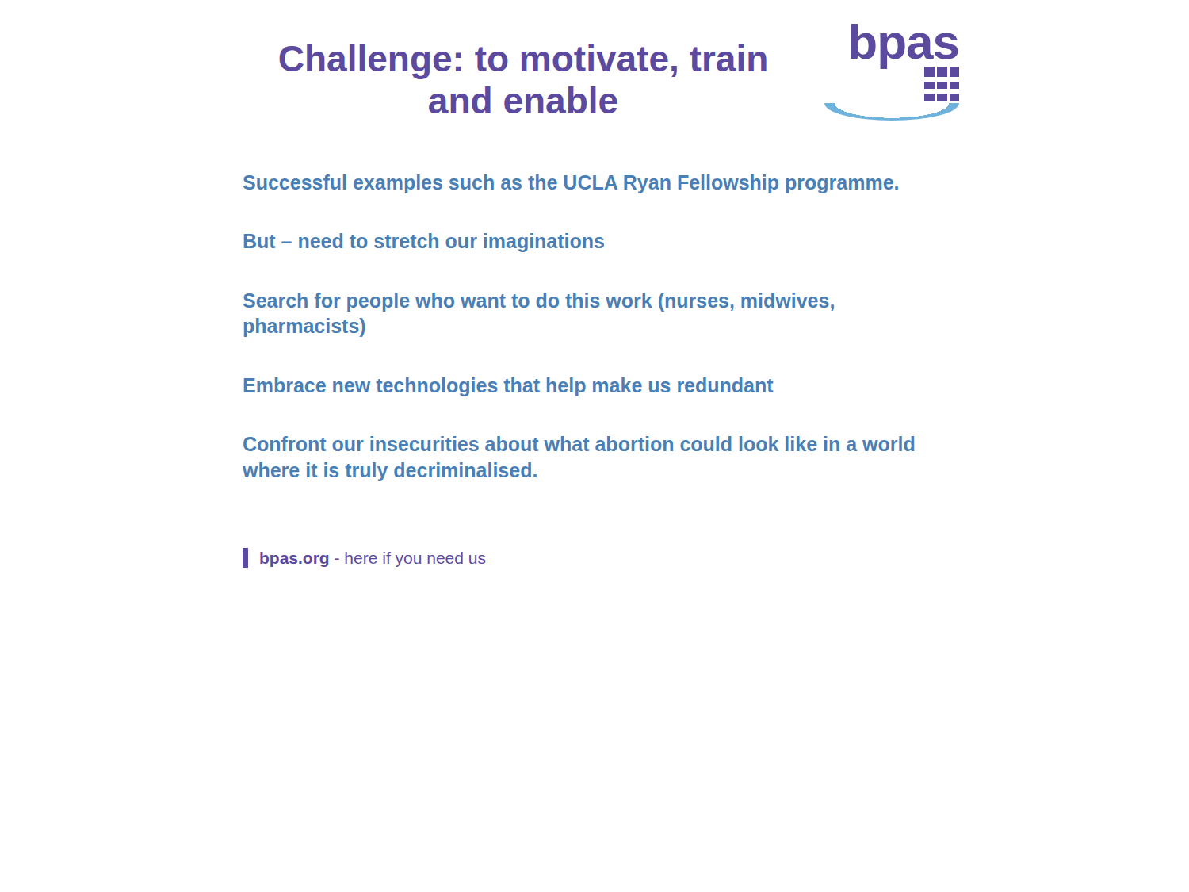bpas
Challenge: to motivate, train and enable
Successful examples such as the UCLA Ryan Fellowship programme.
But – need to stretch our imaginations
Search for people who want to do this work (nurses, midwives, pharmacists)
Embrace new technologies that help make us redundant
Confront our insecurities about what abortion could look like in a world where it is truly decriminalised.
bpas.org - here if you need us